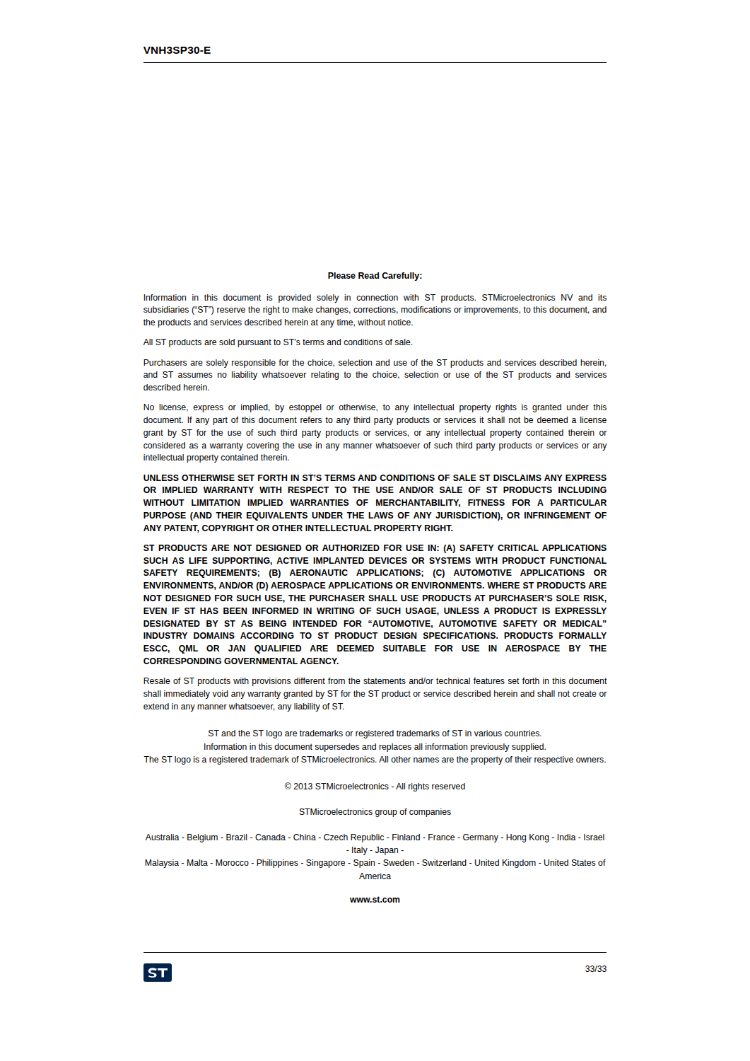VNH3SP30-E
Please Read Carefully:
Information in this document is provided solely in connection with ST products. STMicroelectronics NV and its subsidiaries (“ST”) reserve the right to make changes, corrections, modifications or improvements, to this document, and the products and services described herein at any time, without notice.
All ST products are sold pursuant to ST’s terms and conditions of sale.
Purchasers are solely responsible for the choice, selection and use of the ST products and services described herein, and ST assumes no liability whatsoever relating to the choice, selection or use of the ST products and services described herein.
No license, express or implied, by estoppel or otherwise, to any intellectual property rights is granted under this document. If any part of this document refers to any third party products or services it shall not be deemed a license grant by ST for the use of such third party products or services, or any intellectual property contained therein or considered as a warranty covering the use in any manner whatsoever of such third party products or services or any intellectual property contained therein.
UNLESS OTHERWISE SET FORTH IN ST’S TERMS AND CONDITIONS OF SALE ST DISCLAIMS ANY EXPRESS OR IMPLIED WARRANTY WITH RESPECT TO THE USE AND/OR SALE OF ST PRODUCTS INCLUDING WITHOUT LIMITATION IMPLIED WARRANTIES OF MERCHANTABILITY, FITNESS FOR A PARTICULAR PURPOSE (AND THEIR EQUIVALENTS UNDER THE LAWS OF ANY JURISDICTION), OR INFRINGEMENT OF ANY PATENT, COPYRIGHT OR OTHER INTELLECTUAL PROPERTY RIGHT.
ST PRODUCTS ARE NOT DESIGNED OR AUTHORIZED FOR USE IN: (A) SAFETY CRITICAL APPLICATIONS SUCH AS LIFE SUPPORTING, ACTIVE IMPLANTED DEVICES OR SYSTEMS WITH PRODUCT FUNCTIONAL SAFETY REQUIREMENTS; (B) AERONAUTIC APPLICATIONS; (C) AUTOMOTIVE APPLICATIONS OR ENVIRONMENTS, AND/OR (D) AEROSPACE APPLICATIONS OR ENVIRONMENTS. WHERE ST PRODUCTS ARE NOT DESIGNED FOR SUCH USE, THE PURCHASER SHALL USE PRODUCTS AT PURCHASER’S SOLE RISK, EVEN IF ST HAS BEEN INFORMED IN WRITING OF SUCH USAGE, UNLESS A PRODUCT IS EXPRESSLY DESIGNATED BY ST AS BEING INTENDED FOR “AUTOMOTIVE, AUTOMOTIVE SAFETY OR MEDICAL” INDUSTRY DOMAINS ACCORDING TO ST PRODUCT DESIGN SPECIFICATIONS. PRODUCTS FORMALLY ESCC, QML OR JAN QUALIFIED ARE DEEMED SUITABLE FOR USE IN AEROSPACE BY THE CORRESPONDING GOVERNMENTAL AGENCY.
Resale of ST products with provisions different from the statements and/or technical features set forth in this document shall immediately void any warranty granted by ST for the ST product or service described herein and shall not create or extend in any manner whatsoever, any liability of ST.
ST and the ST logo are trademarks or registered trademarks of ST in various countries.
Information in this document supersedes and replaces all information previously supplied.
The ST logo is a registered trademark of STMicroelectronics. All other names are the property of their respective owners.
© 2013 STMicroelectronics - All rights reserved
STMicroelectronics group of companies
Australia - Belgium - Brazil - Canada - China - Czech Republic - Finland - France - Germany - Hong Kong - India - Israel - Italy - Japan -
Malaysia - Malta - Morocco - Philippines - Singapore - Spain - Sweden - Switzerland - United Kingdom - United States of America
www.st.com
33/33